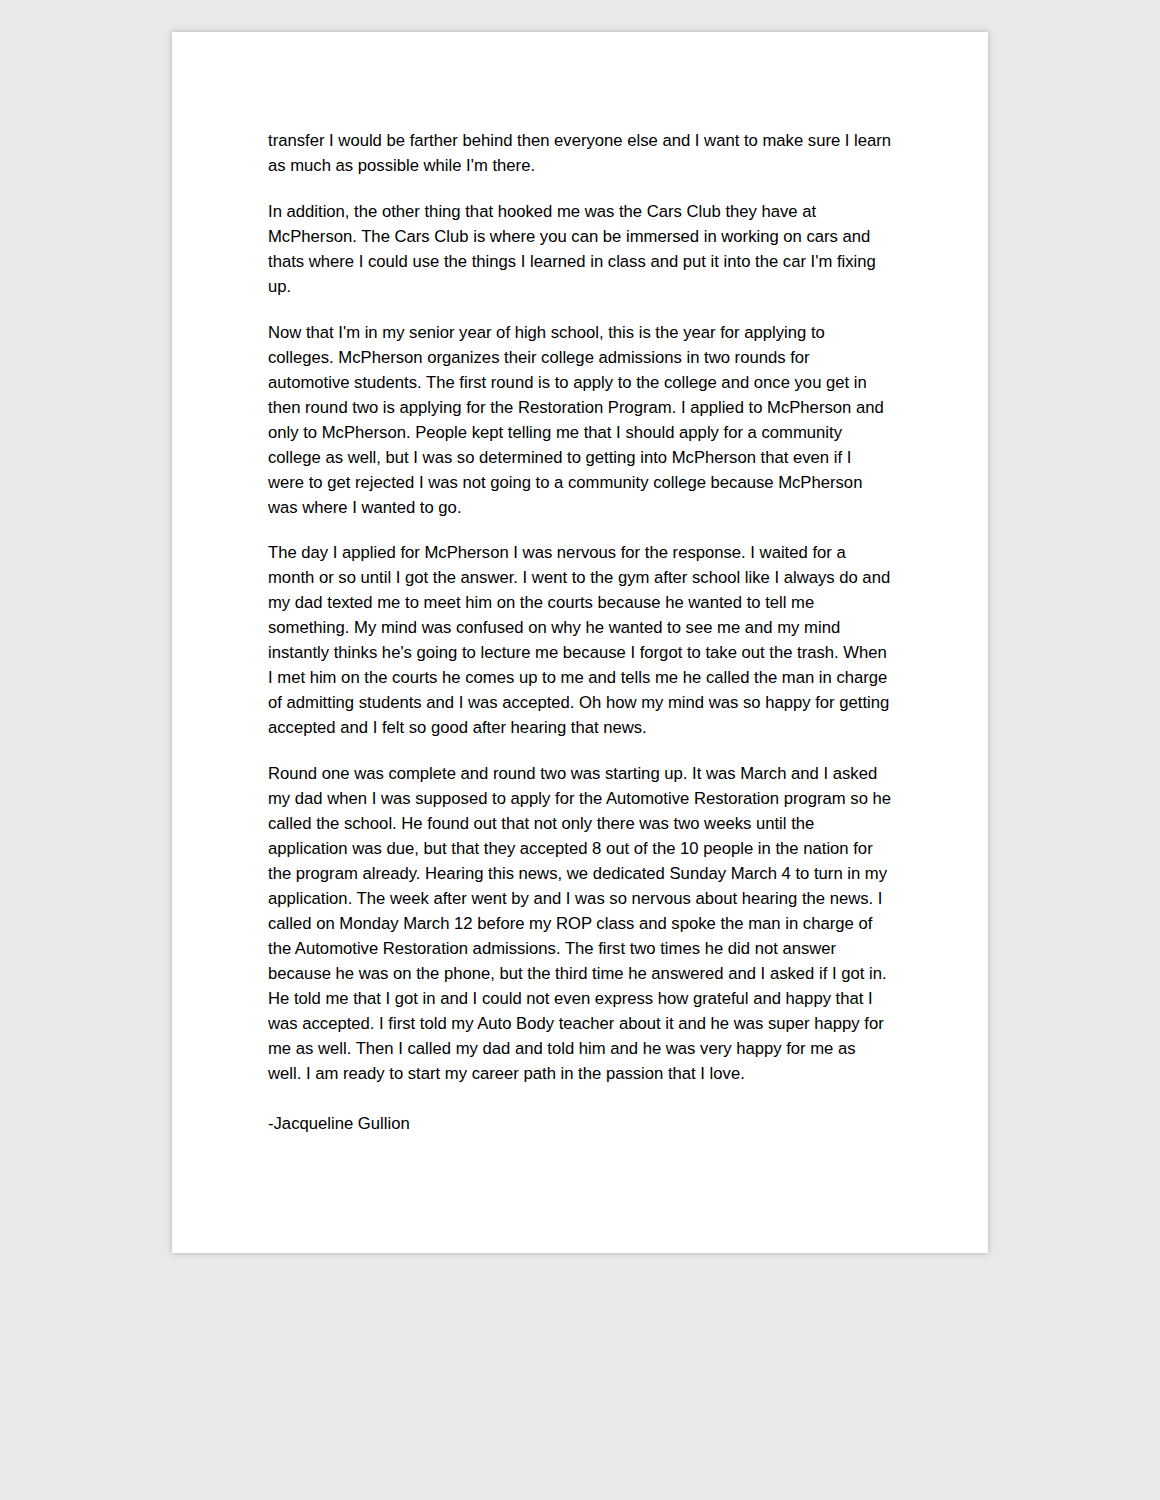transfer I would be farther behind then everyone else and I want to make sure I learn as much as possible while I'm there.
In addition, the other thing that hooked me was the Cars Club they have at McPherson. The Cars Club is where you can be immersed in working on cars and thats where I could use the things I learned in class and put it into the car I'm fixing up.
Now that I'm in my senior year of high school, this is the year for applying to colleges. McPherson organizes their college admissions in two rounds for automotive students. The first round is to apply to the college and once you get in then round two is applying for the Restoration Program. I applied to McPherson and only to McPherson. People kept telling me that I should apply for a community college as well, but I was so determined to getting into McPherson that even if I were to get rejected I was not going to a community college because McPherson was where I wanted to go.
The day I applied for McPherson I was nervous for the response. I waited for a month or so until I got the answer. I went to the gym after school like I always do and my dad texted me to meet him on the courts because he wanted to tell me something. My mind was confused on why he wanted to see me and my mind instantly thinks he's going to lecture me because I forgot to take out the trash. When I met him on the courts he comes up to me and tells me he called the man in charge of admitting students and I was accepted. Oh how my mind was so happy for getting accepted and I felt so good after hearing that news.
Round one was complete and round two was starting up. It was March and I asked my dad when I was supposed to apply for the Automotive Restoration program so he called the school. He found out that not only there was two weeks until the application was due, but that they accepted 8 out of the 10 people in the nation for the program already. Hearing this news, we dedicated Sunday March 4 to turn in my application. The week after went by and I was so nervous about hearing the news. I called on Monday March 12 before my ROP class and spoke the man in charge of the Automotive Restoration admissions. The first two times he did not answer because he was on the phone, but the third time he answered and I asked if I got in. He told me that I got in and I could not even express how grateful and happy that I was accepted. I first told my Auto Body teacher about it and he was super happy for me as well. Then I called my dad and told him and he was very happy for me as well. I am ready to start my career path in the passion that I love.
-Jacqueline Gullion